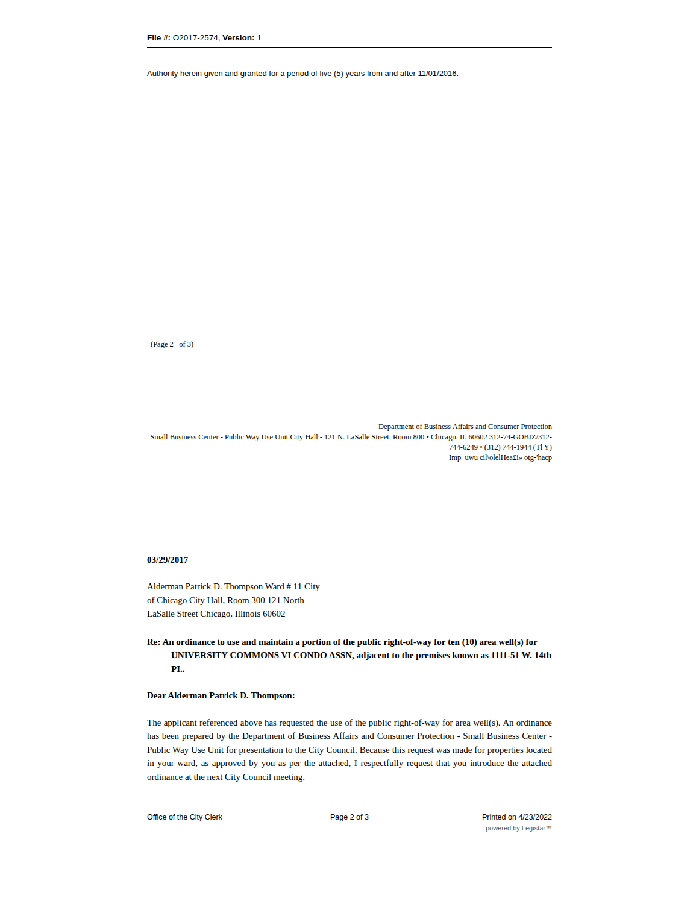File #: O2017-2574, Version: 1
Authority herein given and granted for a period of five (5) years from and after 11/01/2016.
(Page 2 of 3)
Department of Business Affairs and Consumer Protection Small Business Center - Public Way Use Unit City Hall - 121 N. LaSalle Street. Room 800 • Chicago. II. 60602 312-74-GOBIZ/312-744-6249 • (312) 744-1944 (Tl Y) Imp uwu cil\olelHea£i» otg-'hacp
03/29/2017
Alderman Patrick D. Thompson Ward # 11 City
of Chicago City Hall, Room 300 121 North
LaSalle Street Chicago, Illinois 60602
Re: An ordinance to use and maintain a portion of the public right-of-way for ten (10) area well(s) for UNIVERSITY COMMONS VI CONDO ASSN, adjacent to the premises known as 1111-51 W. 14th PI..
Dear Alderman Patrick D. Thompson:
The applicant referenced above has requested the use of the public right-of-way for area well(s). An ordinance has been prepared by the Department of Business Affairs and Consumer Protection - Small Business Center - Public Way Use Unit for presentation to the City Council. Because this request was made for properties located in your ward, as approved by you as per the attached, I respectfully request that you introduce the attached ordinance at the next City Council meeting.
Office of the City Clerk
Page 2 of 3
Printed on 4/23/2022
powered by Legistar™